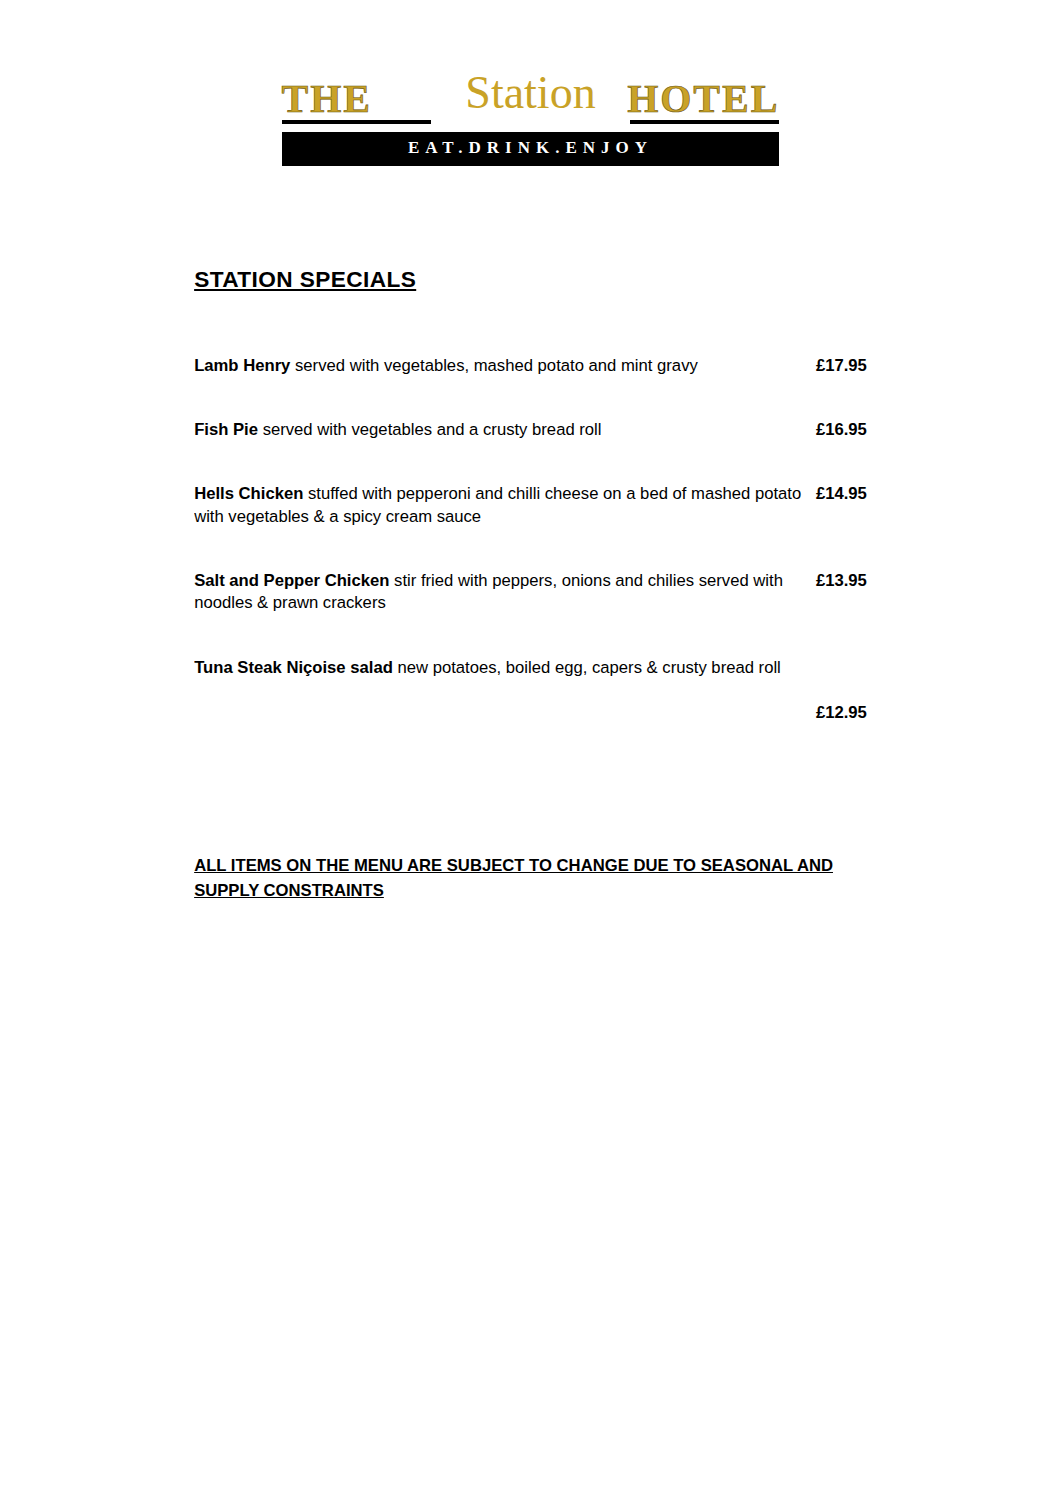THE Station HOTEL
EAT.DRINK.ENJOY
STATION SPECIALS
£17.95 Lamb Henry served with vegetables, mashed potato and mint gravy
£16.95 Fish Pie served with vegetables and a crusty bread roll
£14.95 Hells Chicken stuffed with pepperoni and chilli cheese on a bed of mashed potato with vegetables & a spicy cream sauce
£13.95 Salt and Pepper Chicken stir fried with peppers, onions and chilies served with noodles & prawn crackers
Tuna Steak Niçoise salad new potatoes, boiled egg, capers & crusty bread roll £12.95
ALL ITEMS ON THE MENU ARE SUBJECT TO CHANGE DUE TO SEASONAL AND SUPPLY CONSTRAINTS